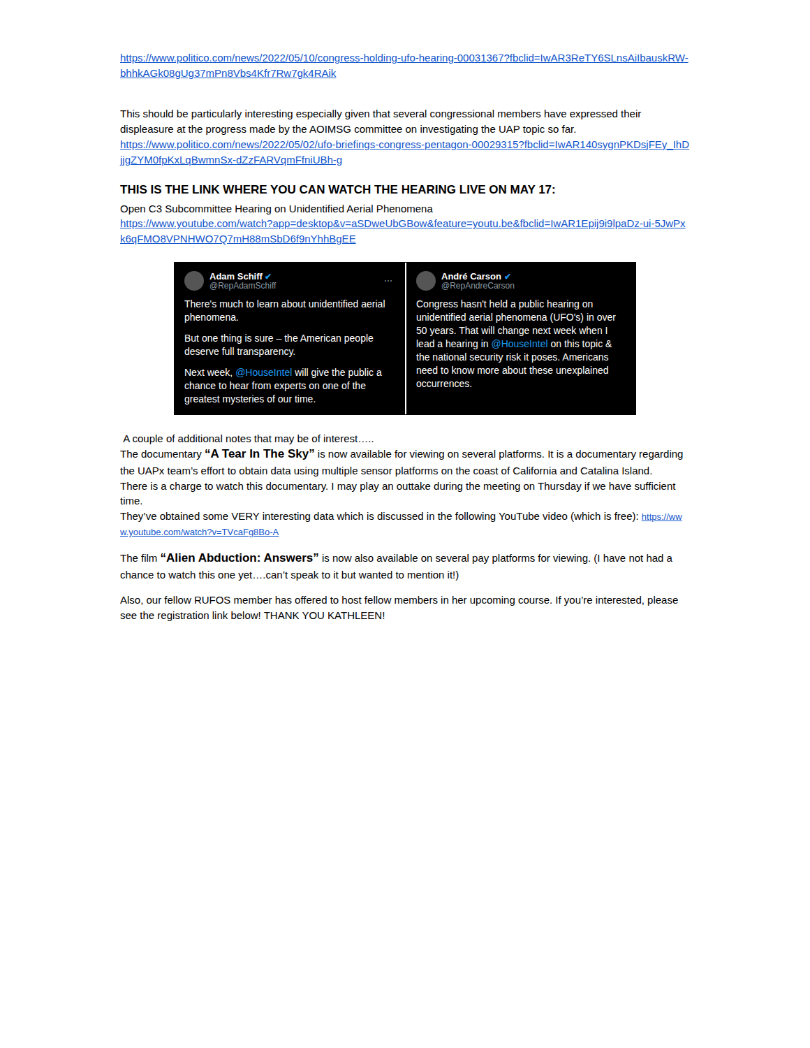https://www.politico.com/news/2022/05/10/congress-holding-ufo-hearing-00031367?fbclid=IwAR3ReTY6SLnsAiIbauskRW-bhhkAGk08gUg37mPn8Vbs4Kfr7Rw7gk4RAik
This should be particularly interesting especially given that several congressional members have expressed their displeasure at the progress made by the AOIMSG committee on investigating the UAP topic so far.
https://www.politico.com/news/2022/05/02/ufo-briefings-congress-pentagon-00029315?fbclid=IwAR140sygnPKDsjFEy_IhDjjgZYM0fpKxLqBwmnSx-dZzFARVqmFfniUBh-g
THIS IS THE LINK WHERE YOU CAN WATCH THE HEARING LIVE ON MAY 17:
Open C3 Subcommittee Hearing on Unidentified Aerial Phenomena
https://www.youtube.com/watch?app=desktop&v=aSDweUbGBow&feature=youtu.be&fbclid=IwAR1Epij9i9lpaDz-ui-5JwPxk6qFMO8VPNHWO7Q7mH88mSbD6f9nYhhBgEE
Adam Schiff ✔
@RepAdamSchiff
⋯
There's much to learn about unidentified aerial phenomena.
But one thing is sure – the American people deserve full transparency.
Next week, @HouseIntel will give the public a chance to hear from experts on one of the greatest mysteries of our time.
André Carson ✔
@RepAndreCarson
Congress hasn't held a public hearing on unidentified aerial phenomena (UFO's) in over 50 years. That will change next week when I lead a hearing in @HouseIntel on this topic & the national security risk it poses. Americans need to know more about these unexplained occurrences.
A couple of additional notes that may be of interest…..
The documentary “A Tear In The Sky” is now available for viewing on several platforms. It is a documentary regarding the UAPx team’s effort to obtain data using multiple sensor platforms on the coast of California and Catalina Island.
There is a charge to watch this documentary. I may play an outtake during the meeting on Thursday if we have sufficient time.
They’ve obtained some VERY interesting data which is discussed in the following YouTube video (which is free): https://www.youtube.com/watch?v=TVcaFg8Bo-A
The film “Alien Abduction: Answers” is now also available on several pay platforms for viewing. (I have not had a chance to watch this one yet….can’t speak to it but wanted to mention it!)
Also, our fellow RUFOS member has offered to host fellow members in her upcoming course. If you’re interested, please see the registration link below! THANK YOU KATHLEEN!